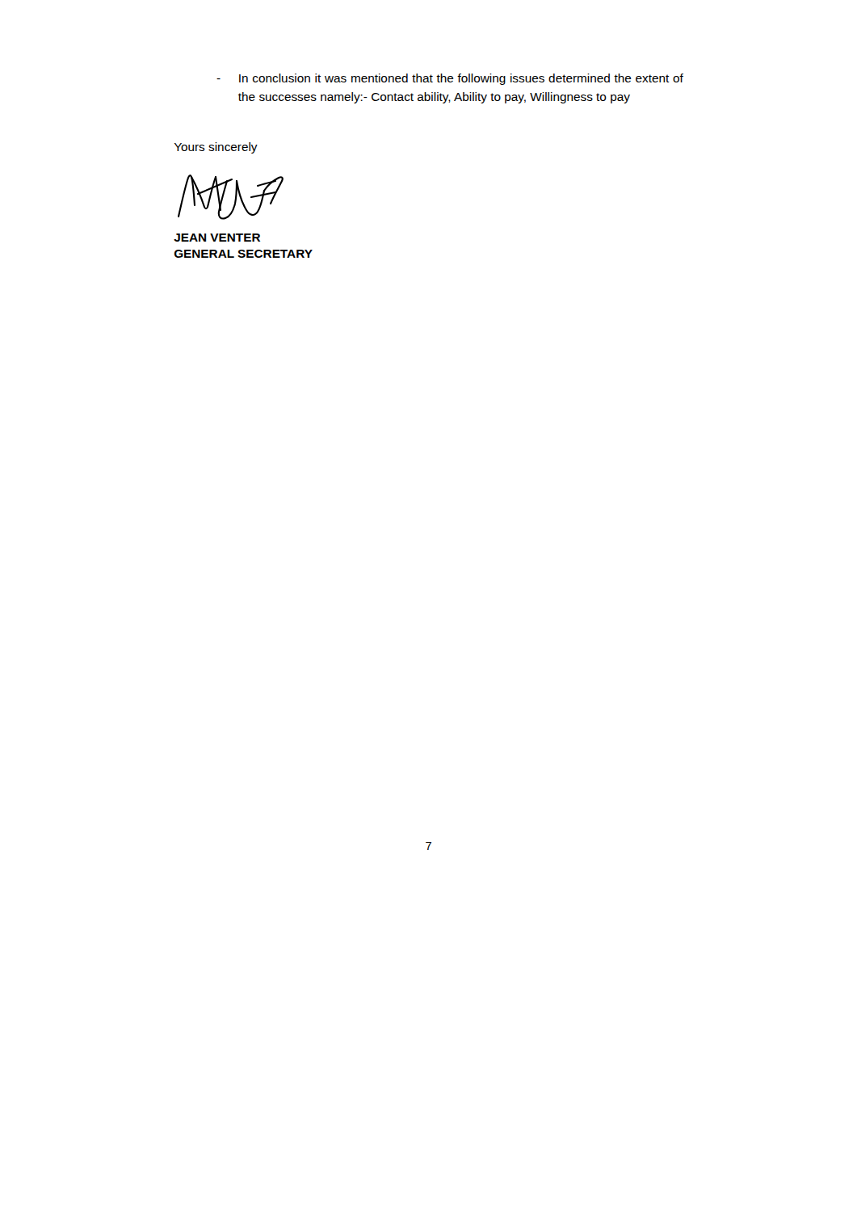-
In conclusion it was mentioned that the following issues determined the extent of the successes namely:- Contact ability, Ability to pay, Willingness to pay
Yours sincerely
JEAN VENTER
GENERAL SECRETARY
7